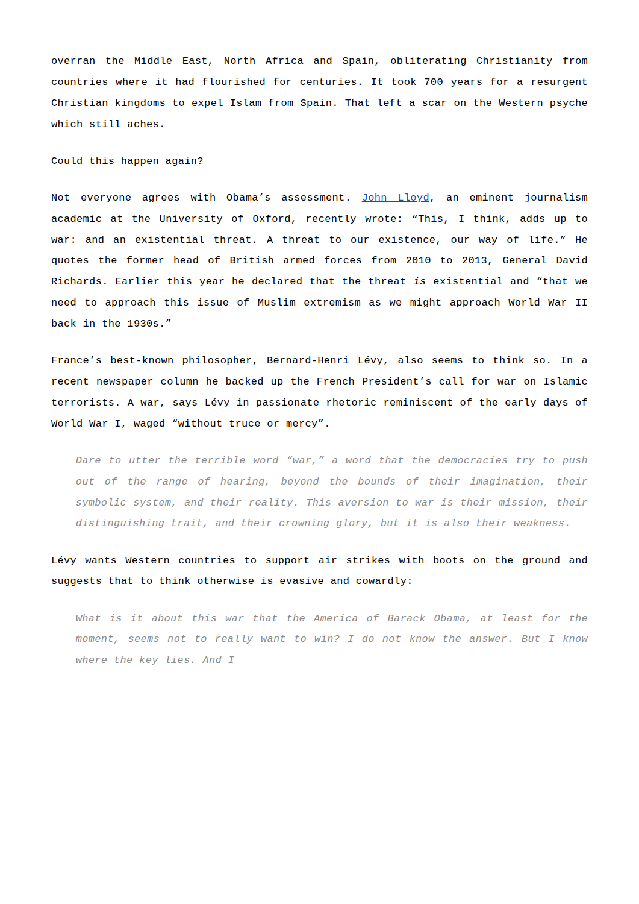overran the Middle East, North Africa and Spain, obliterating Christianity from countries where it had flourished for centuries. It took 700 years for a resurgent Christian kingdoms to expel Islam from Spain. That left a scar on the Western psyche which still aches.
Could this happen again?
Not everyone agrees with Obama’s assessment. John Lloyd, an eminent journalism academic at the University of Oxford, recently wrote: “This, I think, adds up to war: and an existential threat. A threat to our existence, our way of life.” He quotes the former head of British armed forces from 2010 to 2013, General David Richards. Earlier this year he declared that the threat is existential and “that we need to approach this issue of Muslim extremism as we might approach World War II back in the 1930s.”
France’s best-known philosopher, Bernard-Henri Lévy, also seems to think so. In a recent newspaper column he backed up the French President’s call for war on Islamic terrorists. A war, says Lévy in passionate rhetoric reminiscent of the early days of World War I, waged “without truce or mercy”.
Dare to utter the terrible word “war,” a word that the democracies try to push out of the range of hearing, beyond the bounds of their imagination, their symbolic system, and their reality. This aversion to war is their mission, their distinguishing trait, and their crowning glory, but it is also their weakness.
Lévy wants Western countries to support air strikes with boots on the ground and suggests that to think otherwise is evasive and cowardly:
What is it about this war that the America of Barack Obama, at least for the moment, seems not to really want to win? I do not know the answer. But I know where the key lies. And I